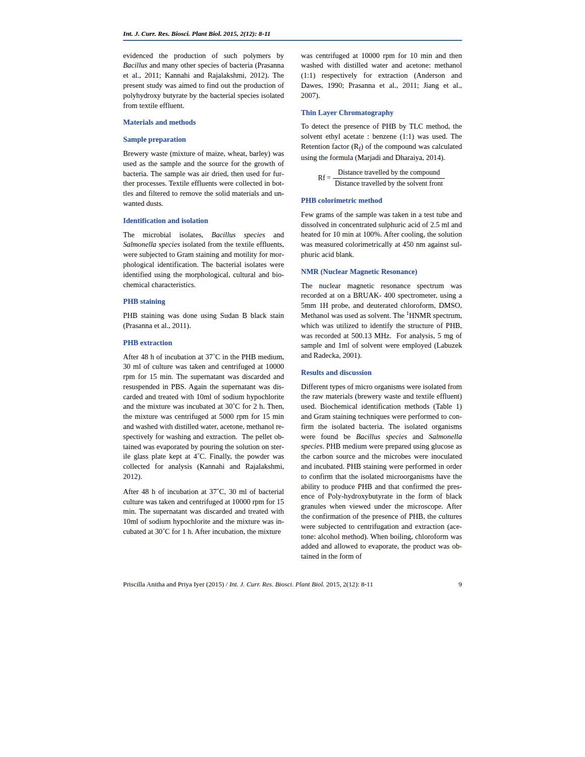Int. J. Curr. Res. Biosci. Plant Biol. 2015, 2(12): 8-11
evidenced the production of such polymers by Bacillus and many other species of bacteria (Prasanna et al., 2011; Kannahi and Rajalakshmi, 2012). The present study was aimed to find out the production of polyhydroxy butyrate by the bacterial species isolated from textile effluent.
Materials and methods
Sample preparation
Brewery waste (mixture of maize, wheat, barley) was used as the sample and the source for the growth of bacteria. The sample was air dried, then used for further processes. Textile effluents were collected in bottles and filtered to remove the solid materials and unwanted dusts.
Identification and isolation
The microbial isolates, Bacillus species and Salmonella species isolated from the textile effluents, were subjected to Gram staining and motility for morphological identification. The bacterial isolates were identified using the morphological, cultural and biochemical characteristics.
PHB staining
PHB staining was done using Sudan B black stain (Prasanna et al., 2011).
PHB extraction
After 48 h of incubation at 37˚C in the PHB medium, 30 ml of culture was taken and centrifuged at 10000 rpm for 15 min. The supernatant was discarded and resuspended in PBS. Again the supernatant was discarded and treated with 10ml of sodium hypochlorite and the mixture was incubated at 30˚C for 2 h. Then, the mixture was centrifuged at 5000 rpm for 15 min and washed with distilled water, acetone, methanol respectively for washing and extraction. The pellet obtained was evaporated by pouring the solution on sterile glass plate kept at 4˚C. Finally, the powder was collected for analysis (Kannahi and Rajalakshmi, 2012).
After 48 h of incubation at 37˚C, 30 ml of bacterial culture was taken and centrifuged at 10000 rpm for 15 min. The supernatant was discarded and treated with 10ml of sodium hypochlorite and the mixture was incubated at 30˚C for 1 h. After incubation, the mixture
was centrifuged at 10000 rpm for 10 min and then washed with distilled water and acetone: methanol (1:1) respectively for extraction (Anderson and Dawes, 1990; Prasanna et al., 2011; Jiang et al., 2007).
Thin Layer Chromatography
To detect the presence of PHB by TLC method, the solvent ethyl acetate : benzene (1:1) was used. The Retention factor (Rf) of the compound was calculated using the formula (Marjadi and Dharaiya, 2014).
| Rf = | Distance travelled by the compound Distance travelled by the solvent front |
PHB colorimetric method
Few grams of the sample was taken in a test tube and dissolved in concentrated sulphuric acid of 2.5 ml and heated for 10 min at 100%. After cooling, the solution was measured colorimetrically at 450 nm against sulphuric acid blank.
NMR (Nuclear Magnetic Resonance)
The nuclear magnetic resonance spectrum was recorded at on a BRUAK- 400 spectrometer, using a 5mm 1H probe, and deuterated chloroform, DMSO, Methanol was used as solvent. The 1HNMR spectrum, which was utilized to identify the structure of PHB, was recorded at 500.13 MHz. For analysis, 5 mg of sample and 1ml of solvent were employed (Labuzek and Radecka, 2001).
Results and discussion
Different types of micro organisms were isolated from the raw materials (brewery waste and textile effluent) used. Biochemical identification methods (Table 1) and Gram staining techniques were performed to confirm the isolated bacteria. The isolated organisms were found be Bacillus species and Salmonella species. PHB medium were prepared using glucose as the carbon source and the microbes were inoculated and incubated. PHB staining were performed in order to confirm that the isolated microorganisms have the ability to produce PHB and that confirmed the presence of Poly-hydroxybutyrate in the form of black granules when viewed under the microscope. After the confirmation of the presence of PHB, the cultures were subjected to centrifugation and extraction (acetone: alcohol method). When boiling, chloroform was added and allowed to evaporate, the product was obtained in the form of
Priscilla Anitha and Priya Iyer (2015) / Int. J. Curr. Res. Biosci. Plant Biol. 2015, 2(12): 8-11
9